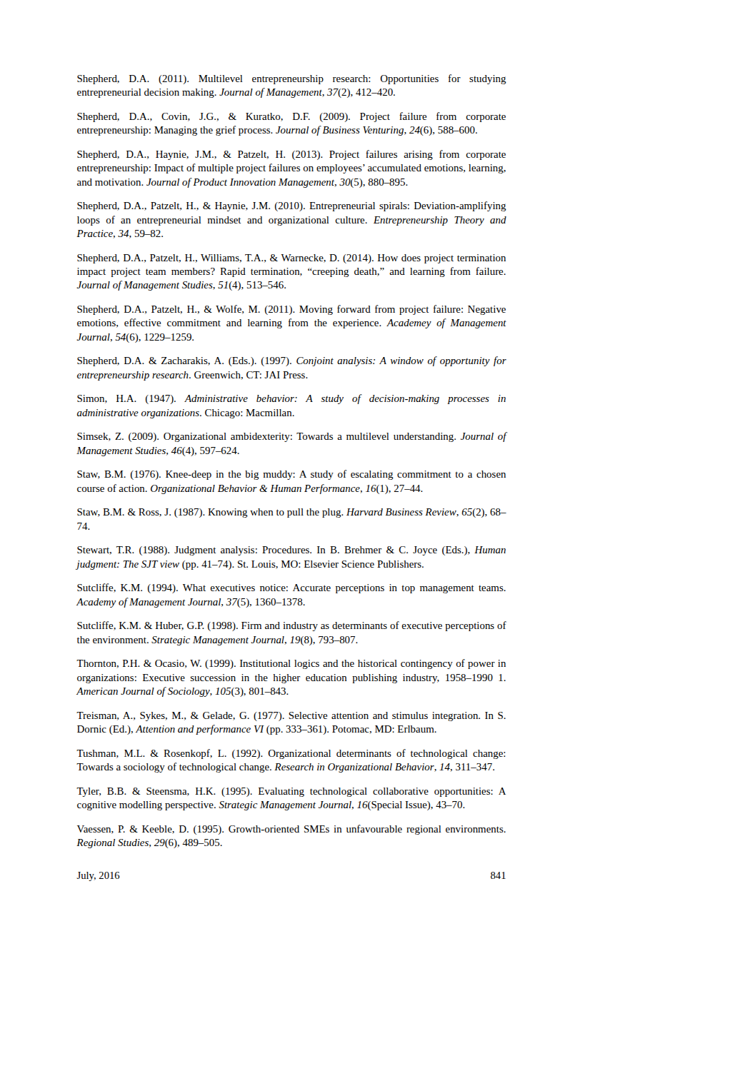Shepherd, D.A. (2011). Multilevel entrepreneurship research: Opportunities for studying entrepreneurial decision making. Journal of Management, 37(2), 412–420.
Shepherd, D.A., Covin, J.G., & Kuratko, D.F. (2009). Project failure from corporate entrepreneurship: Managing the grief process. Journal of Business Venturing, 24(6), 588–600.
Shepherd, D.A., Haynie, J.M., & Patzelt, H. (2013). Project failures arising from corporate entrepreneurship: Impact of multiple project failures on employees’ accumulated emotions, learning, and motivation. Journal of Product Innovation Management, 30(5), 880–895.
Shepherd, D.A., Patzelt, H., & Haynie, J.M. (2010). Entrepreneurial spirals: Deviation-amplifying loops of an entrepreneurial mindset and organizational culture. Entrepreneurship Theory and Practice, 34, 59–82.
Shepherd, D.A., Patzelt, H., Williams, T.A., & Warnecke, D. (2014). How does project termination impact project team members? Rapid termination, “creeping death,” and learning from failure. Journal of Management Studies, 51(4), 513–546.
Shepherd, D.A., Patzelt, H., & Wolfe, M. (2011). Moving forward from project failure: Negative emotions, effective commitment and learning from the experience. Academey of Management Journal, 54(6), 1229–1259.
Shepherd, D.A. & Zacharakis, A. (Eds.). (1997). Conjoint analysis: A window of opportunity for entrepreneurship research. Greenwich, CT: JAI Press.
Simon, H.A. (1947). Administrative behavior: A study of decision-making processes in administrative organizations. Chicago: Macmillan.
Simsek, Z. (2009). Organizational ambidexterity: Towards a multilevel understanding. Journal of Management Studies, 46(4), 597–624.
Staw, B.M. (1976). Knee-deep in the big muddy: A study of escalating commitment to a chosen course of action. Organizational Behavior & Human Performance, 16(1), 27–44.
Staw, B.M. & Ross, J. (1987). Knowing when to pull the plug. Harvard Business Review, 65(2), 68–74.
Stewart, T.R. (1988). Judgment analysis: Procedures. In B. Brehmer & C. Joyce (Eds.), Human judgment: The SJT view (pp. 41–74). St. Louis, MO: Elsevier Science Publishers.
Sutcliffe, K.M. (1994). What executives notice: Accurate perceptions in top management teams. Academy of Management Journal, 37(5), 1360–1378.
Sutcliffe, K.M. & Huber, G.P. (1998). Firm and industry as determinants of executive perceptions of the environment. Strategic Management Journal, 19(8), 793–807.
Thornton, P.H. & Ocasio, W. (1999). Institutional logics and the historical contingency of power in organizations: Executive succession in the higher education publishing industry, 1958–1990 1. American Journal of Sociology, 105(3), 801–843.
Treisman, A., Sykes, M., & Gelade, G. (1977). Selective attention and stimulus integration. In S. Dornic (Ed.), Attention and performance VI (pp. 333–361). Potomac, MD: Erlbaum.
Tushman, M.L. & Rosenkopf, L. (1992). Organizational determinants of technological change: Towards a sociology of technological change. Research in Organizational Behavior, 14, 311–347.
Tyler, B.B. & Steensma, H.K. (1995). Evaluating technological collaborative opportunities: A cognitive modelling perspective. Strategic Management Journal, 16(Special Issue), 43–70.
Vaessen, P. & Keeble, D. (1995). Growth-oriented SMEs in unfavourable regional environments. Regional Studies, 29(6), 489–505.
July, 2016 841